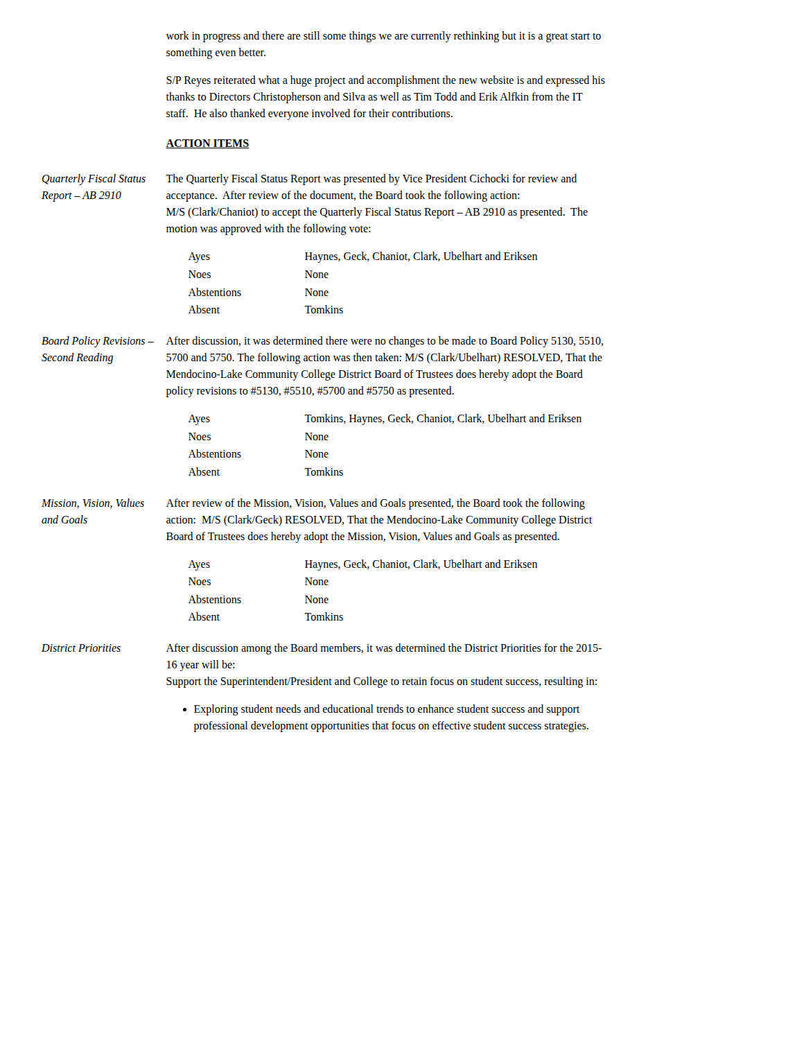work in progress and there are still some things we are currently rethinking but it is a great start to something even better.
S/P Reyes reiterated what a huge project and accomplishment the new website is and expressed his thanks to Directors Christopherson and Silva as well as Tim Todd and Erik Alfkin from the IT staff. He also thanked everyone involved for their contributions.
ACTION ITEMS
Quarterly Fiscal Status Report – AB 2910
The Quarterly Fiscal Status Report was presented by Vice President Cichocki for review and acceptance. After review of the document, the Board took the following action:
M/S (Clark/Chaniot) to accept the Quarterly Fiscal Status Report – AB 2910 as presented. The motion was approved with the following vote:
| Ayes | Haynes, Geck, Chaniot, Clark, Ubelhart and Eriksen |
| Noes | None |
| Abstentions | None |
| Absent | Tomkins |
Board Policy Revisions – Second Reading
After discussion, it was determined there were no changes to be made to Board Policy 5130, 5510, 5700 and 5750. The following action was then taken: M/S (Clark/Ubelhart) RESOLVED, That the Mendocino-Lake Community College District Board of Trustees does hereby adopt the Board policy revisions to #5130, #5510, #5700 and #5750 as presented.
| Ayes | Tomkins, Haynes, Geck, Chaniot, Clark, Ubelhart and Eriksen |
| Noes | None |
| Abstentions | None |
| Absent | Tomkins |
Mission, Vision, Values and Goals
After review of the Mission, Vision, Values and Goals presented, the Board took the following action: M/S (Clark/Geck) RESOLVED, That the Mendocino-Lake Community College District Board of Trustees does hereby adopt the Mission, Vision, Values and Goals as presented.
| Ayes | Haynes, Geck, Chaniot, Clark, Ubelhart and Eriksen |
| Noes | None |
| Abstentions | None |
| Absent | Tomkins |
District Priorities
After discussion among the Board members, it was determined the District Priorities for the 2015-16 year will be:
Support the Superintendent/President and College to retain focus on student success, resulting in:
Exploring student needs and educational trends to enhance student success and support professional development opportunities that focus on effective student success strategies.